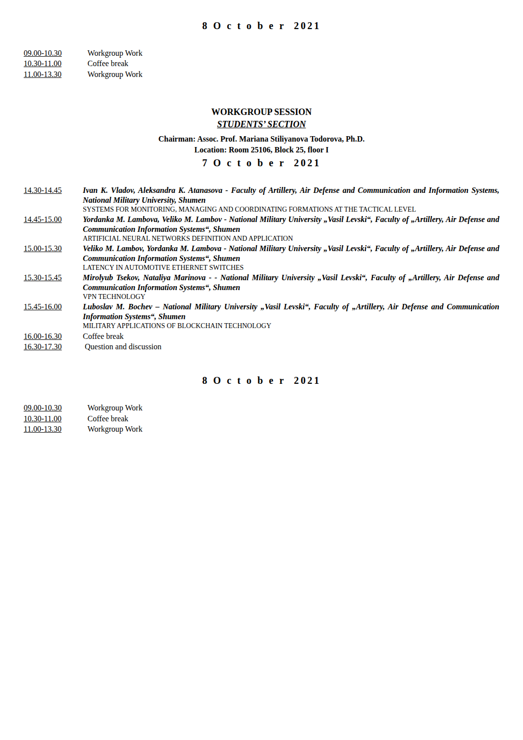8 O c t o b e r 2021
| 09.00-10.30 | Workgroup Work |
| 10.30-11.00 | Coffee break |
| 11.00-13.30 | Workgroup Work |
WORKGROUP SESSION STUDENTS’ SECTION
Chairman: Assoc. Prof. Mariana Stiliyanova Todorova, Ph.D.
Location: Room 25106, Block 25, floor I
7 O c t o b e r 2021
| 14.30-14.45 | Ivan K. Vladov, Aleksandra K. Atanasova - Faculty of Artillery, Air Defense and Communication and Information Systems, National Military University, Shumen Systems for monitoring, managing and coordinating formations at the tactical level |
| 14.45-15.00 | Yordanka M. Lambova, Veliko M. Lambov - National Military University „Vasil Levski“, Faculty of „Artillery, Air Defense and Communication Information Systems“, Shumen Artificial neural networks definition and application |
| 15.00-15.30 | Veliko M. Lambov, Yordanka M. Lambova - National Military University „Vasil Levski“, Faculty of „Artillery, Air Defense and Communication Information Systems“, Shumen Latency in automotive ethernet switches |
| 15.30-15.45 | Mirolyub Tsekov, Nataliya Marinova - - National Military University „Vasil Levski“, Faculty of „Artillery, Air Defense and Communication Information Systems“, Shumen VPN technology |
| 15.45-16.00 | Luboslav M. Bochev – National Military University „Vasil Levski“, Faculty of „Artillery, Air Defense and Communication Information Systems“, Shumen Military applications of blockchain technology |
| 16.00-16.30 | Coffee break |
| 16.30-17.30 | Question and discussion |
8 O c t o b e r 2021
| 09.00-10.30 | Workgroup Work |
| 10.30-11.00 | Coffee break |
| 11.00-13.30 | Workgroup Work |